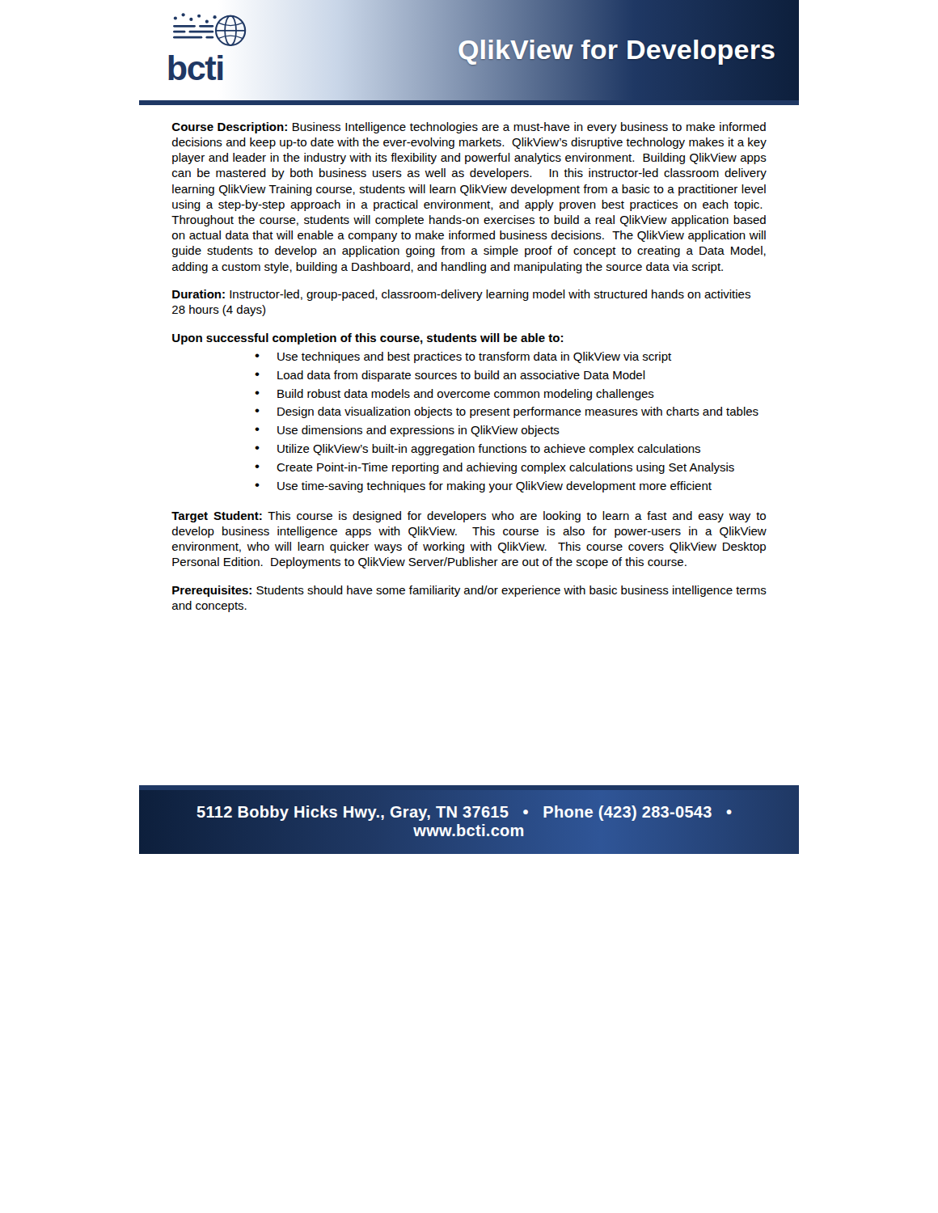bcti
QlikView for Developers
Course Description: Business Intelligence technologies are a must-have in every business to make informed decisions and keep up-to date with the ever-evolving markets. QlikView’s disruptive technology makes it a key player and leader in the industry with its flexibility and powerful analytics environment. Building QlikView apps can be mastered by both business users as well as developers. In this instructor-led classroom delivery learning QlikView Training course, students will learn QlikView development from a basic to a practitioner level using a step-by-step approach in a practical environment, and apply proven best practices on each topic. Throughout the course, students will complete hands-on exercises to build a real QlikView application based on actual data that will enable a company to make informed business decisions. The QlikView application will guide students to develop an application going from a simple proof of concept to creating a Data Model, adding a custom style, building a Dashboard, and handling and manipulating the source data via script.
Duration: Instructor-led, group-paced, classroom-delivery learning model with structured hands on activities
28 hours (4 days)
Upon successful completion of this course, students will be able to:
Use techniques and best practices to transform data in QlikView via script
Load data from disparate sources to build an associative Data Model
Build robust data models and overcome common modeling challenges
Design data visualization objects to present performance measures with charts and tables
Use dimensions and expressions in QlikView objects
Utilize QlikView’s built-in aggregation functions to achieve complex calculations
Create Point-in-Time reporting and achieving complex calculations using Set Analysis
Use time-saving techniques for making your QlikView development more efficient
Target Student: This course is designed for developers who are looking to learn a fast and easy way to develop business intelligence apps with QlikView. This course is also for power-users in a QlikView environment, who will learn quicker ways of working with QlikView. This course covers QlikView Desktop Personal Edition. Deployments to QlikView Server/Publisher are out of the scope of this course.
Prerequisites: Students should have some familiarity and/or experience with basic business intelligence terms and concepts.
5112 Bobby Hicks Hwy., Gray, TN 37615 • Phone (423) 283-0543 • www.bcti.com